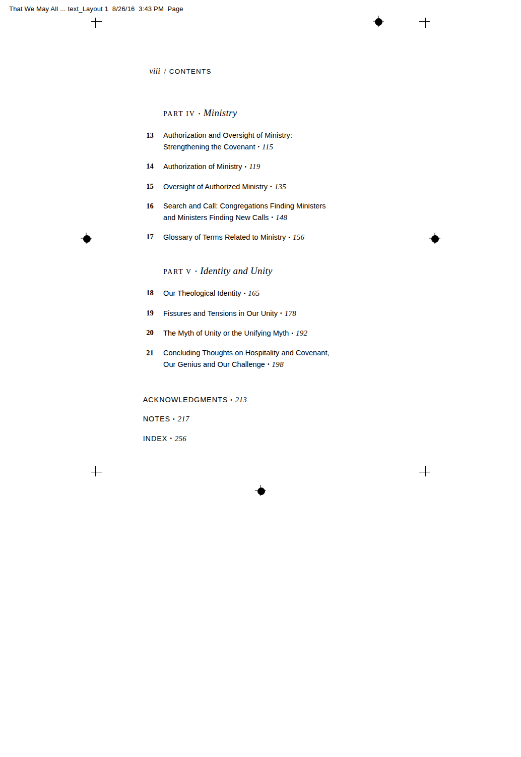That We May All ... text_Layout 1 8/26/16 3:43 PM Page
viii/CONTENTS
PART IV•Ministry
13
Authorization and Oversight of Ministry:
Strengthening the Covenant•115
14
Authorization of Ministry•119
15
Oversight of Authorized Ministry•135
16
Search and Call: Congregations Finding Ministers
and Ministers Finding New Calls•148
17
Glossary of Terms Related to Ministry•156
PART V•Identity and Unity
18
Our Theological Identity•165
19
Fissures and Tensions in Our Unity•178
20
The Myth of Unity or the Unifying Myth•192
21
Concluding Thoughts on Hospitality and Covenant,
Our Genius and Our Challenge•198
ACKNOWLEDGMENTS•213
NOTES•217
INDEX•256